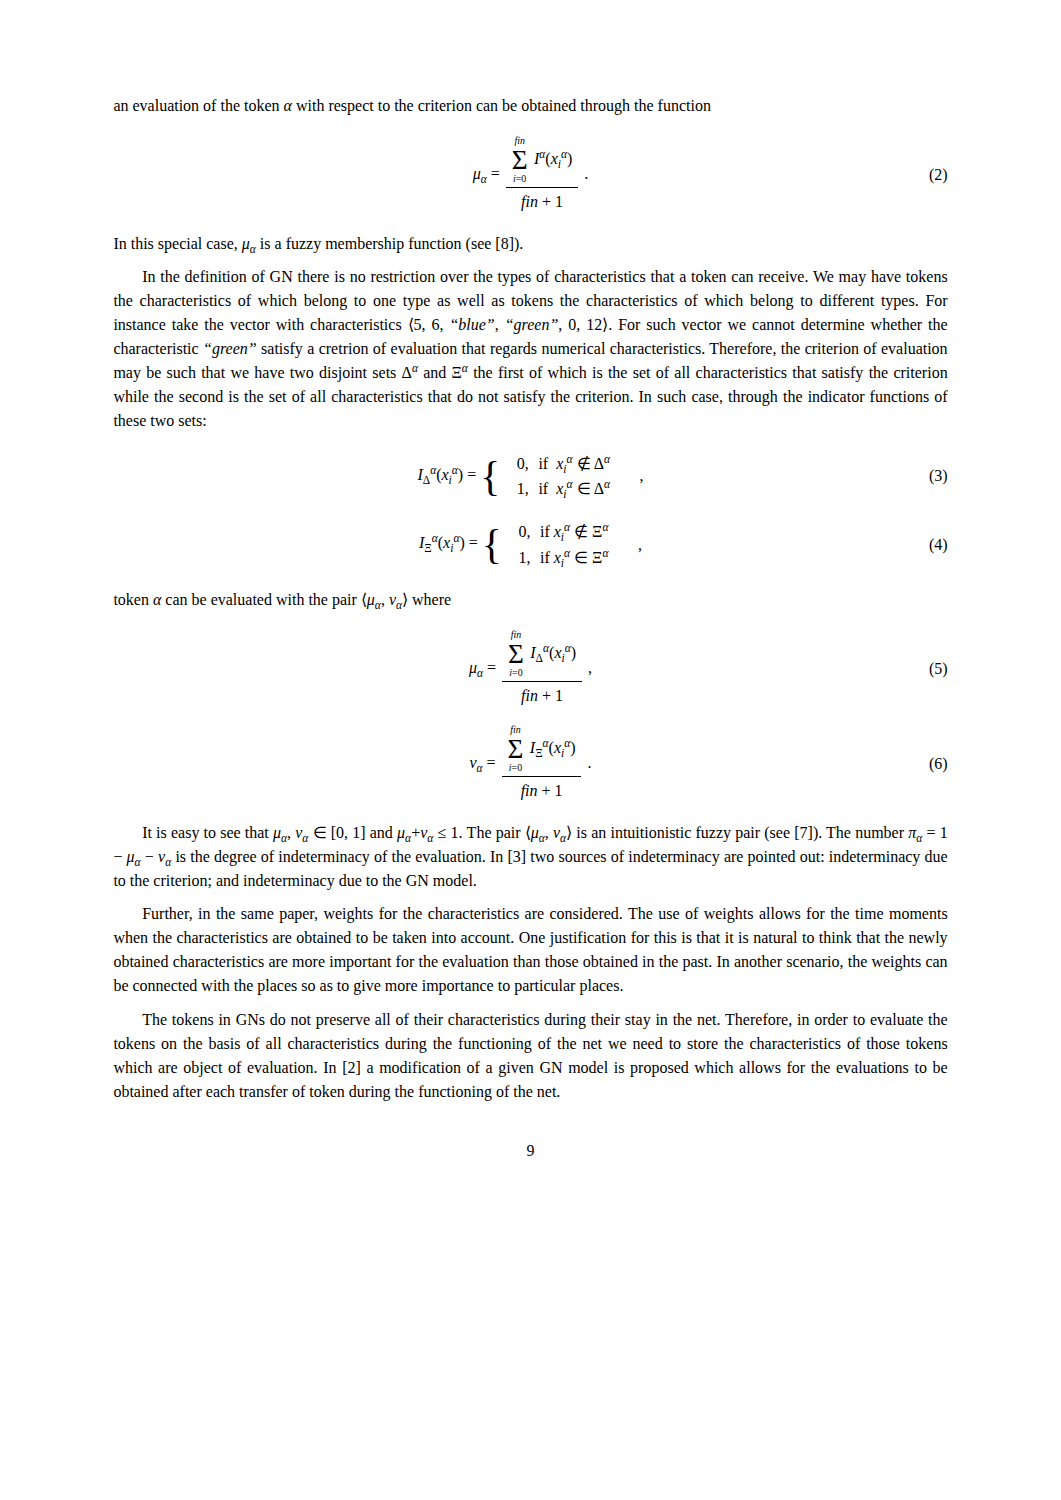an evaluation of the token α with respect to the criterion can be obtained through the function
μα = fin Σ i=0 Iα(xiα) fin + 1 .
(2)
In this special case, μα is a fuzzy membership function (see [8]).
In the definition of GN there is no restriction over the types of characteristics that a token can receive. We may have tokens the characteristics of which belong to one type as well as tokens the characteristics of which belong to different types. For instance take the vector with characteristics ⟨5, 6, “blue”, “green”, 0, 12⟩. For such vector we cannot determine whether the characteristic “green” satisfy a cretrion of evaluation that regards numerical characteristics. Therefore, the criterion of evaluation may be such that we have two disjoint sets Δα and Ξα the first of which is the set of all characteristics that satisfy the criterion while the second is the set of all characteristics that do not satisfy the criterion. In such case, through the indicator functions of these two sets:
IΔα(xiα) = { 0, if xiα ∉ Δα 1, if xiα ∈ Δα ,
(3)
IΞα(xiα) = { 0, if xiα ∉ Ξα 1, if xiα ∈ Ξα ,
(4)
token α can be evaluated with the pair ⟨μα, να⟩ where
μα = fin Σ i=0 IΔα(xiα) fin + 1 ,
(5)
να = fin Σ i=0 IΞα(xiα) fin + 1 .
(6)
It is easy to see that μα, να ∈ [0, 1] and μα+να ≤ 1. The pair ⟨μα, να⟩ is an intuitionistic fuzzy pair (see [7]). The number πα = 1 − μα − να is the degree of indeterminacy of the evaluation. In [3] two sources of indeterminacy are pointed out: indeterminacy due to the criterion; and indeterminacy due to the GN model.
Further, in the same paper, weights for the characteristics are considered. The use of weights allows for the time moments when the characteristics are obtained to be taken into account. One justification for this is that it is natural to think that the newly obtained characteristics are more important for the evaluation than those obtained in the past. In another scenario, the weights can be connected with the places so as to give more importance to particular places.
The tokens in GNs do not preserve all of their characteristics during their stay in the net. Therefore, in order to evaluate the tokens on the basis of all characteristics during the functioning of the net we need to store the characteristics of those tokens which are object of evaluation. In [2] a modification of a given GN model is proposed which allows for the evaluations to be obtained after each transfer of token during the functioning of the net.
9